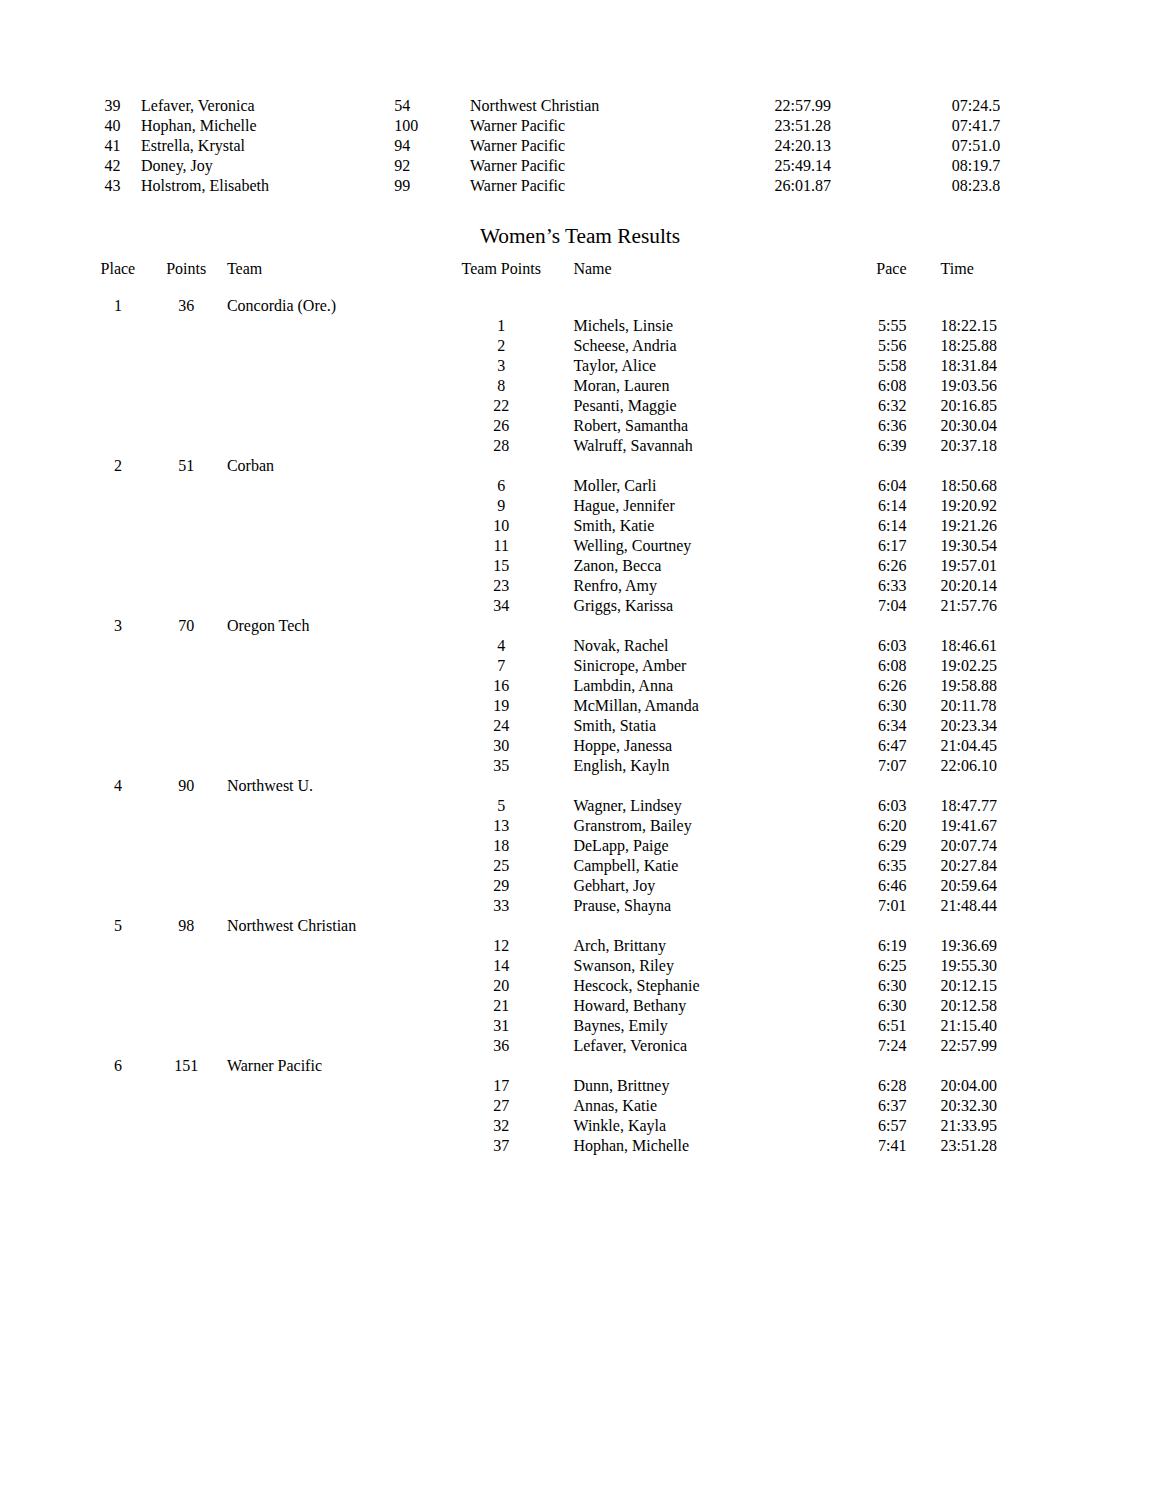| 39 | Lefaver, Veronica | 54 | Northwest Christian | 22:57.99 | 07:24.5 |
| 40 | Hophan, Michelle | 100 | Warner Pacific | 23:51.28 | 07:41.7 |
| 41 | Estrella, Krystal | 94 | Warner Pacific | 24:20.13 | 07:51.0 |
| 42 | Doney, Joy | 92 | Warner Pacific | 25:49.14 | 08:19.7 |
| 43 | Holstrom, Elisabeth | 99 | Warner Pacific | 26:01.87 | 08:23.8 |
Women’s Team Results
| Place | Points | Team | Team Points | Name | Pace | Time |
| 1 | 36 | Concordia (Ore.) | | | | |
| | | | 1 | Michels, Linsie | 5:55 | 18:22.15 |
| | | | 2 | Scheese, Andria | 5:56 | 18:25.88 |
| | | | 3 | Taylor, Alice | 5:58 | 18:31.84 |
| | | | 8 | Moran, Lauren | 6:08 | 19:03.56 |
| | | | 22 | Pesanti, Maggie | 6:32 | 20:16.85 |
| | | | 26 | Robert, Samantha | 6:36 | 20:30.04 |
| | | | 28 | Walruff, Savannah | 6:39 | 20:37.18 |
| 2 | 51 | Corban | | | | |
| | | | 6 | Moller, Carli | 6:04 | 18:50.68 |
| | | | 9 | Hague, Jennifer | 6:14 | 19:20.92 |
| | | | 10 | Smith, Katie | 6:14 | 19:21.26 |
| | | | 11 | Welling, Courtney | 6:17 | 19:30.54 |
| | | | 15 | Zanon, Becca | 6:26 | 19:57.01 |
| | | | 23 | Renfro, Amy | 6:33 | 20:20.14 |
| | | | 34 | Griggs, Karissa | 7:04 | 21:57.76 |
| 3 | 70 | Oregon Tech | | | | |
| | | | 4 | Novak, Rachel | 6:03 | 18:46.61 |
| | | | 7 | Sinicrope, Amber | 6:08 | 19:02.25 |
| | | | 16 | Lambdin, Anna | 6:26 | 19:58.88 |
| | | | 19 | McMillan, Amanda | 6:30 | 20:11.78 |
| | | | 24 | Smith, Statia | 6:34 | 20:23.34 |
| | | | 30 | Hoppe, Janessa | 6:47 | 21:04.45 |
| | | | 35 | English, Kayln | 7:07 | 22:06.10 |
| 4 | 90 | Northwest U. | | | | |
| | | | 5 | Wagner, Lindsey | 6:03 | 18:47.77 |
| | | | 13 | Granstrom, Bailey | 6:20 | 19:41.67 |
| | | | 18 | DeLapp, Paige | 6:29 | 20:07.74 |
| | | | 25 | Campbell, Katie | 6:35 | 20:27.84 |
| | | | 29 | Gebhart, Joy | 6:46 | 20:59.64 |
| | | | 33 | Prause, Shayna | 7:01 | 21:48.44 |
| 5 | 98 | Northwest Christian | | | | |
| | | | 12 | Arch, Brittany | 6:19 | 19:36.69 |
| | | | 14 | Swanson, Riley | 6:25 | 19:55.30 |
| | | | 20 | Hescock, Stephanie | 6:30 | 20:12.15 |
| | | | 21 | Howard, Bethany | 6:30 | 20:12.58 |
| | | | 31 | Baynes, Emily | 6:51 | 21:15.40 |
| | | | 36 | Lefaver, Veronica | 7:24 | 22:57.99 |
| 6 | 151 | Warner Pacific | | | | |
| | | | 17 | Dunn, Brittney | 6:28 | 20:04.00 |
| | | | 27 | Annas, Katie | 6:37 | 20:32.30 |
| | | | 32 | Winkle, Kayla | 6:57 | 21:33.95 |
| | | | 37 | Hophan, Michelle | 7:41 | 23:51.28 |